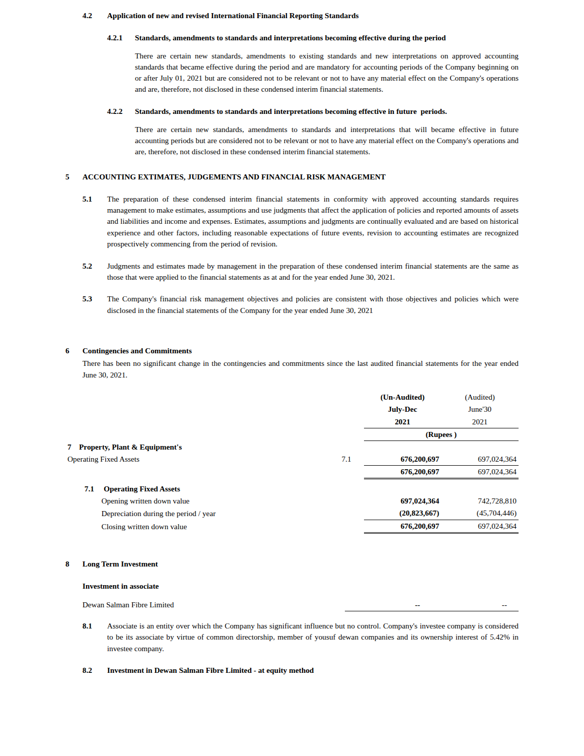4.2
Application of new and revised International Financial Reporting Standards
4.2.1
Standards, amendments to standards and interpretations becoming effective during the period
There are certain new standards, amendments to existing standards and new interpretations on approved accounting standards that became effective during the period and are mandatory for accounting periods of the Company beginning on or after July 01, 2021 but are considered not to be relevant or not to have any material effect on the Company's operations and are, therefore, not disclosed in these condensed interim financial statements.
4.2.2
Standards, amendments to standards and interpretations becoming effective in future periods.
There are certain new standards, amendments to standards and interpretations that will became effective in future accounting periods but are considered not to be relevant or not to have any material effect on the Company's operations and are, therefore, not disclosed in these condensed interim financial statements.
5
ACCOUNTING EXTIMATES, JUDGEMENTS AND FINANCIAL RISK MANAGEMENT
5.1
The preparation of these condensed interim financial statements in conformity with approved accounting standards requires management to make estimates, assumptions and use judgments that affect the application of policies and reported amounts of assets and liabilities and income and expenses. Estimates, assumptions and judgments are continually evaluated and are based on historical experience and other factors, including reasonable expectations of future events, revision to accounting estimates are recognized prospectively commencing from the period of revision.
5.2
Judgments and estimates made by management in the preparation of these condensed interim financial statements are the same as those that were applied to the financial statements as at and for the year ended June 30, 2021.
5.3
The Company's financial risk management objectives and policies are consistent with those objectives and policies which were disclosed in the financial statements of the Company for the year ended June 30, 2021
6
Contingencies and Commitments
There has been no significant change in the contingencies and commitments since the last audited financial statements for the year ended June 30, 2021.
| | | (Un-Audited) | (Audited) |
| | | July-Dec | June'30 |
| | | 2021 | 2021 |
| | | (Rupees ) |
| 7 Property, Plant & Equipment's | | | |
| Operating Fixed Assets | 7.1 | 676,200,697 | 697,024,364 |
| | | 676,200,697 | 697,024,364 |
| 7.1 Operating Fixed Assets | | | |
| Opening written down value | | 697,024,364 | 742,728,810 |
| Depreciation during the period / year | | (20,823,667) | (45,704,446) |
| Closing written down value | | 676,200,697 | 697,024,364 |
8
Long Term Investment
Investment in associate
| Dewan Salman Fibre Limited | | -- | -- |
8.1
Associate is an entity over which the Company has significant influence but no control. Company's investee company is considered to be its associate by virtue of common directorship, member of yousuf dewan companies and its ownership interest of 5.42% in investee company.
8.2
Investment in Dewan Salman Fibre Limited - at equity method